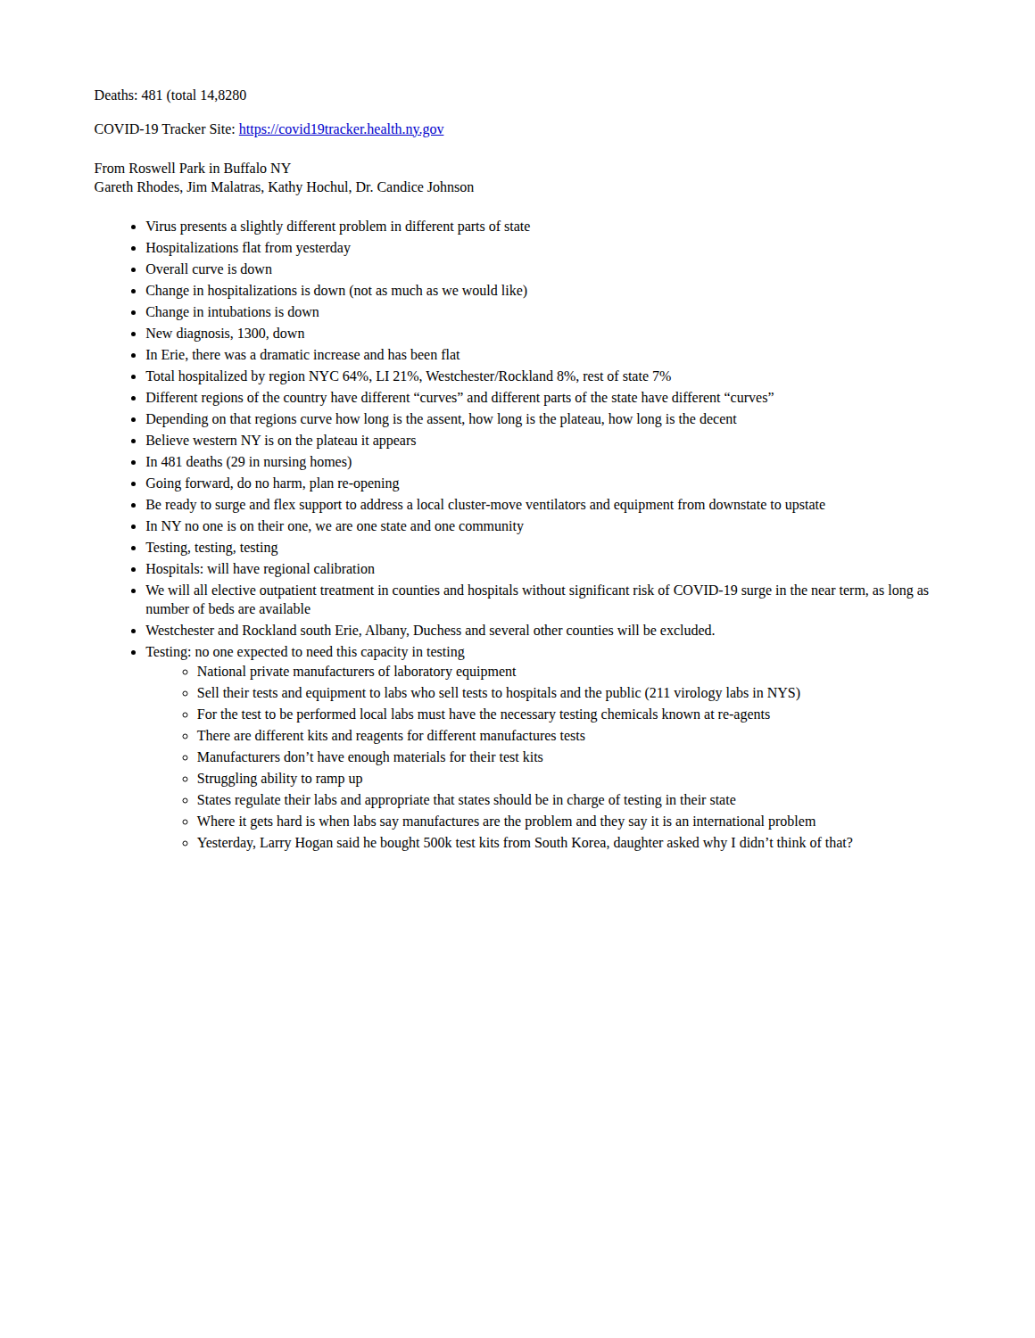Deaths: 481 (total 14,8280
COVID-19 Tracker Site: https://covid19tracker.health.ny.gov
From Roswell Park in Buffalo NY
Gareth Rhodes, Jim Malatras, Kathy Hochul, Dr. Candice Johnson
Virus presents a slightly different problem in different parts of state
Hospitalizations flat from yesterday
Overall curve is down
Change in hospitalizations is down (not as much as we would like)
Change in intubations is down
New diagnosis, 1300, down
In Erie, there was a dramatic increase and has been flat
Total hospitalized by region NYC 64%, LI 21%, Westchester/Rockland 8%, rest of state 7%
Different regions of the country have different “curves” and different parts of the state have different “curves”
Depending on that regions curve how long is the assent, how long is the plateau, how long is the decent
Believe western NY is on the plateau it appears
In 481 deaths (29 in nursing homes)
Going forward, do no harm, plan re-opening
Be ready to surge and flex support to address a local cluster-move ventilators and equipment from downstate to upstate
In NY no one is on their one, we are one state and one community
Testing, testing, testing
Hospitals: will have regional calibration
We will all elective outpatient treatment in counties and hospitals without significant risk of COVID-19 surge in the near term, as long as number of beds are available
Westchester and Rockland south Erie, Albany, Duchess and several other counties will be excluded.
Testing: no one expected to need this capacity in testing
National private manufacturers of laboratory equipment
Sell their tests and equipment to labs who sell tests to hospitals and the public (211 virology labs in NYS)
For the test to be performed local labs must have the necessary testing chemicals known at re-agents
There are different kits and reagents for different manufactures tests
Manufacturers don’t have enough materials for their test kits
Struggling ability to ramp up
States regulate their labs and appropriate that states should be in charge of testing in their state
Where it gets hard is when labs say manufactures are the problem and they say it is an international problem
Yesterday, Larry Hogan said he bought 500k test kits from South Korea, daughter asked why I didn’t think of that?